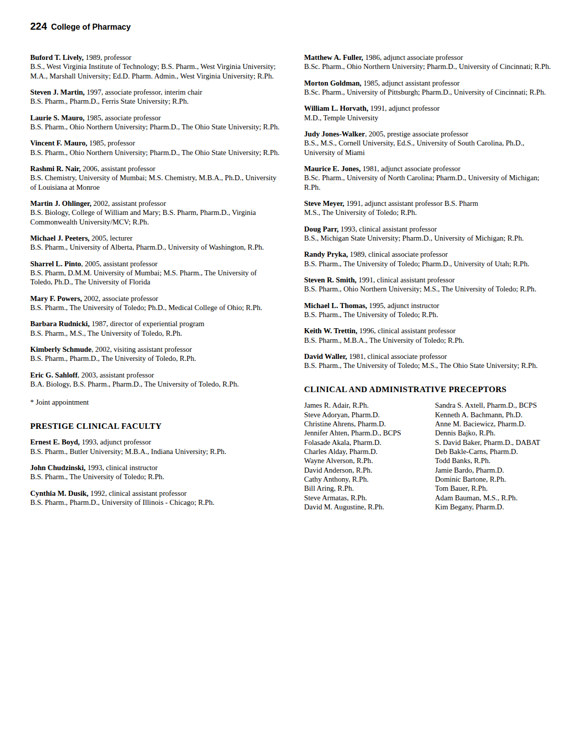224 College of Pharmacy
Buford T. Lively, 1989, professor
B.S., West Virginia Institute of Technology; B.S. Pharm., West Virginia University; M.A., Marshall University; Ed.D. Pharm. Admin., West Virginia University; R.Ph.
Steven J. Martin, 1997, associate professor, interim chair
B.S. Pharm., Pharm.D., Ferris State University; R.Ph.
Laurie S. Mauro, 1985, associate professor
B.S. Pharm., Ohio Northern University; Pharm.D., The Ohio State University; R.Ph.
Vincent F. Mauro, 1985, professor
B.S. Pharm., Ohio Northern University; Pharm.D., The Ohio State University; R.Ph.
Rashmi R. Nair, 2006, assistant professor
B.S. Chemistry, University of Mumbai; M.S. Chemistry, M.B.A., Ph.D., University of Louisiana at Monroe
Martin J. Ohlinger, 2002, assistant professor
B.S. Biology, College of William and Mary; B.S. Pharm, Pharm.D., Virginia Commonwealth University/MCV; R.Ph.
Michael J. Peeters, 2005, lecturer
B.S. Pharm., University of Alberta, Pharm.D., University of Washington, R.Ph.
Sharrel L. Pinto, 2005, assistant professor
B.S. Pharm, D.M.M. University of Mumbai; M.S. Pharm., The University of Toledo, Ph.D., The University of Florida
Mary F. Powers, 2002, associate professor
B.S. Pharm., The University of Toledo; Ph.D., Medical College of Ohio; R.Ph.
Barbara Rudnicki, 1987, director of experiential program
B.S. Pharm., M.S., The University of Toledo, R.Ph.
Kimberly Schmude, 2002, visiting assistant professor
B.S. Pharm., Pharm.D., The University of Toledo, R.Ph.
Eric G. Sahloff, 2003, assistant professor
B.A. Biology, B.S. Pharm., Pharm.D., The University of Toledo, R.Ph.
* Joint appointment
PRESTIGE CLINICAL FACULTY
Ernest E. Boyd, 1993, adjunct professor
B.S. Pharm., Butler University; M.B.A., Indiana University; R.Ph.
John Chudzinski, 1993, clinical instructor
B.S. Pharm., The University of Toledo; R.Ph.
Cynthia M. Dusik, 1992, clinical assistant professor
B.S. Pharm., Pharm.D., University of Illinois - Chicago; R.Ph.
Matthew A. Fuller, 1986, adjunct associate professor
B.Sc. Pharm., Ohio Northern University; Pharm.D., University of Cincinnati; R.Ph.
Morton Goldman, 1985, adjunct assistant professor
B.Sc. Pharm., University of Pittsburgh; Pharm.D., University of Cincinnati; R.Ph.
William L. Horvath, 1991, adjunct professor
M.D., Temple University
Judy Jones-Walker, 2005, prestige associate professor
B.S., M.S., Cornell University, Ed.S., University of South Carolina, Ph.D., University of Miami
Maurice E. Jones, 1981, adjunct associate professor
B.Sc. Pharm., University of North Carolina; Pharm.D., University of Michigan; R.Ph.
Steve Meyer, 1991, adjunct assistant professor B.S. Pharm
M.S., The University of Toledo; R.Ph.
Doug Parr, 1993, clinical assistant professor
B.S., Michigan State University; Pharm.D., University of Michigan; R.Ph.
Randy Pryka, 1989, clinical associate professor
B.S. Pharm., The University of Toledo; Pharm.D., University of Utah; R.Ph.
Steven R. Smith, 1991, clinical assistant professor
B.S. Pharm., Ohio Northern University; M.S., The University of Toledo; R.Ph.
Michael L. Thomas, 1995, adjunct instructor
B.S. Pharm., The University of Toledo; R.Ph.
Keith W. Trettin, 1996, clinical assistant professor
B.S. Pharm., M.B.A., The University of Toledo; R.Ph.
David Waller, 1981, clinical associate professor
B.S. Pharm., The University of Toledo; M.S., The Ohio State University; R.Ph.
CLINICAL AND ADMINISTRATIVE PRECEPTORS
James R. Adair, R.Ph.
Steve Adoryan, Pharm.D.
Christine Ahrens, Pharm.D.
Jennifer Ahten, Pharm.D., BCPS
Folasade Akala, Pharm.D.
Charles Alday, Pharm.D.
Wayne Alverson, R.Ph.
David Anderson, R.Ph.
Cathy Anthony, R.Ph.
Bill Aring, R.Ph.
Steve Armatas, R.Ph.
David M. Augustine, R.Ph.
Sandra S. Axtell, Pharm.D., BCPS
Kenneth A. Bachmann, Ph.D.
Anne M. Baciewicz, Pharm.D.
Dennis Bajko, R.Ph.
S. David Baker, Pharm.D., DABAT
Deb Bakle-Carns, Pharm.D.
Todd Banks, R.Ph.
Jamie Bardo, Pharm.D.
Dominic Bartone, R.Ph.
Tom Bauer, R.Ph.
Adam Bauman, M.S., R.Ph.
Kim Begany, Pharm.D.